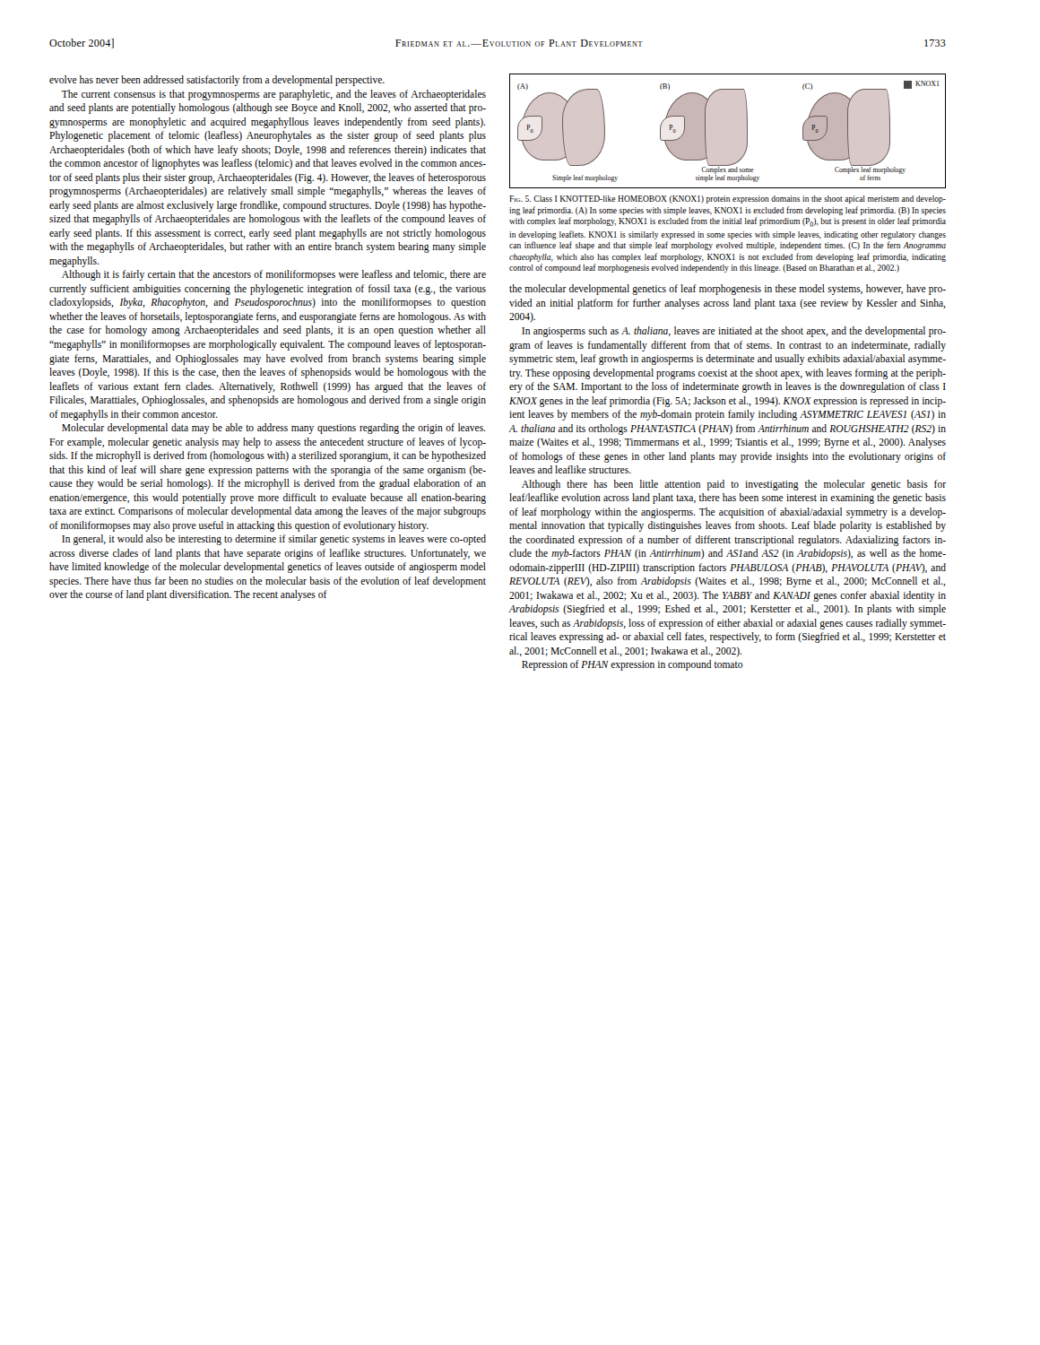October 2004] Friedman et al.—Evolution of Plant Development 1733
evolve has never been addressed satisfactorily from a developmental perspective.
The current consensus is that progymnosperms are paraphyletic, and the leaves of Archaeopteridales and seed plants are potentially homologous (although see Boyce and Knoll, 2002, who asserted that progymnosperms are monophyletic and acquired megaphyllous leaves independently from seed plants). Phylogenetic placement of telomic (leafless) Aneurophytales as the sister group of seed plants plus Archaeopteridales (both of which have leafy shoots; Doyle, 1998 and references therein) indicates that the common ancestor of lignophytes was leafless (telomic) and that leaves evolved in the common ancestor of seed plants plus their sister group, Archaeopteridales (Fig. 4). However, the leaves of heterosporous progymnosperms (Archaeopteridales) are relatively small simple “megaphylls,” whereas the leaves of early seed plants are almost exclusively large frondlike, compound structures. Doyle (1998) has hypothesized that megaphylls of Archaeopteridales are homologous with the leaflets of the compound leaves of early seed plants. If this assessment is correct, early seed plant megaphylls are not strictly homologous with the megaphylls of Archaeopteridales, but rather with an entire branch system bearing many simple megaphylls.
Although it is fairly certain that the ancestors of moniliformopses were leafless and telomic, there are currently sufficient ambiguities concerning the phylogenetic integration of fossil taxa (e.g., the various cladoxylopsids, Ibyka, Rhacophyton, and Pseudosporochnus) into the moniliformopses to question whether the leaves of horsetails, leptosporangiate ferns, and eusporangiate ferns are homologous. As with the case for homology among Archaeopteridales and seed plants, it is an open question whether all “megaphylls” in moniliformopses are morphologically equivalent. The compound leaves of leptosporangiate ferns, Marattiales, and Ophioglossales may have evolved from branch systems bearing simple leaves (Doyle, 1998). If this is the case, then the leaves of sphenopsids would be homologous with the leaflets of various extant fern clades. Alternatively, Rothwell (1999) has argued that the leaves of Filicales, Marattiales, Ophioglossales, and sphenopsids are homologous and derived from a single origin of megaphylls in their common ancestor.
Molecular developmental data may be able to address many questions regarding the origin of leaves. For example, molecular genetic analysis may help to assess the antecedent structure of leaves of lycopsids. If the microphyll is derived from (homologous with) a sterilized sporangium, it can be hypothesized that this kind of leaf will share gene expression patterns with the sporangia of the same organism (because they would be serial homologs). If the microphyll is derived from the gradual elaboration of an enation/emergence, this would potentially prove more difficult to evaluate because all enation-bearing taxa are extinct. Comparisons of molecular developmental data among the leaves of the major subgroups of moniliformopses may also prove useful in attacking this question of evolutionary history.
In general, it would also be interesting to determine if similar genetic systems in leaves were co-opted across diverse clades of land plants that have separate origins of leaflike structures. Unfortunately, we have limited knowledge of the molecular developmental genetics of leaves outside of angiosperm model species. There have thus far been no studies on the molecular basis of the evolution of leaf development over the course of land plant diversification. The recent analyses of
KNOX1
(A)
P0
Simple leaf morphology
(B)
P0
Complex and some
simple leaf morphology
(C)
P0
Complex leaf morphology
of ferns
Fig. 5. Class I KNOTTED-like HOMEOBOX (KNOX1) protein expression domains in the shoot apical meristem and developing leaf primordia. (A) In some species with simple leaves, KNOX1 is excluded from developing leaf primordia. (B) In species with complex leaf morphology, KNOX1 is excluded from the initial leaf primordium (P0), but is present in older leaf primordia in developing leaflets. KNOX1 is similarly expressed in some species with simple leaves, indicating other regulatory changes can influence leaf shape and that simple leaf morphology evolved multiple, independent times. (C) In the fern Anogramma chaeophylla, which also has complex leaf morphology, KNOX1 is not excluded from developing leaf primordia, indicating control of compound leaf morphogenesis evolved independently in this lineage. (Based on Bharathan et al., 2002.)
the molecular developmental genetics of leaf morphogenesis in these model systems, however, have provided an initial platform for further analyses across land plant taxa (see review by Kessler and Sinha, 2004).
In angiosperms such as A. thaliana, leaves are initiated at the shoot apex, and the developmental program of leaves is fundamentally different from that of stems. In contrast to an indeterminate, radially symmetric stem, leaf growth in angiosperms is determinate and usually exhibits adaxial/abaxial asymmetry. These opposing developmental programs coexist at the shoot apex, with leaves forming at the periphery of the SAM. Important to the loss of indeterminate growth in leaves is the downregulation of class I KNOX genes in the leaf primordia (Fig. 5A; Jackson et al., 1994). KNOX expression is repressed in incipient leaves by members of the myb-domain protein family including ASYMMETRIC LEAVES1 (AS1) in A. thaliana and its orthologs PHANTASTICA (PHAN) from Antirrhinum and ROUGHSHEATH2 (RS2) in maize (Waites et al., 1998; Timmermans et al., 1999; Tsiantis et al., 1999; Byrne et al., 2000). Analyses of homologs of these genes in other land plants may provide insights into the evolutionary origins of leaves and leaflike structures.
Although there has been little attention paid to investigating the molecular genetic basis for leaf/leaflike evolution across land plant taxa, there has been some interest in examining the genetic basis of leaf morphology within the angiosperms. The acquisition of abaxial/adaxial symmetry is a developmental innovation that typically distinguishes leaves from shoots. Leaf blade polarity is established by the coordinated expression of a number of different transcriptional regulators. Adaxializing factors include the myb-factors PHAN (in Antirrhinum) and AS1and AS2 (in Arabidopsis), as well as the homeodomain-zipperIII (HD-ZIPIII) transcription factors PHABULOSA (PHAB), PHAVOLUTA (PHAV), and REVOLUTA (REV), also from Arabidopsis (Waites et al., 1998; Byrne et al., 2000; McConnell et al., 2001; Iwakawa et al., 2002; Xu et al., 2003). The YABBY and KANADI genes confer abaxial identity in Arabidopsis (Siegfried et al., 1999; Eshed et al., 2001; Kerstetter et al., 2001). In plants with simple leaves, such as Arabidopsis, loss of expression of either abaxial or adaxial genes causes radially symmetrical leaves expressing ad- or abaxial cell fates, respectively, to form (Siegfried et al., 1999; Kerstetter et al., 2001; McConnell et al., 2001; Iwakawa et al., 2002).
Repression of PHAN expression in compound tomato